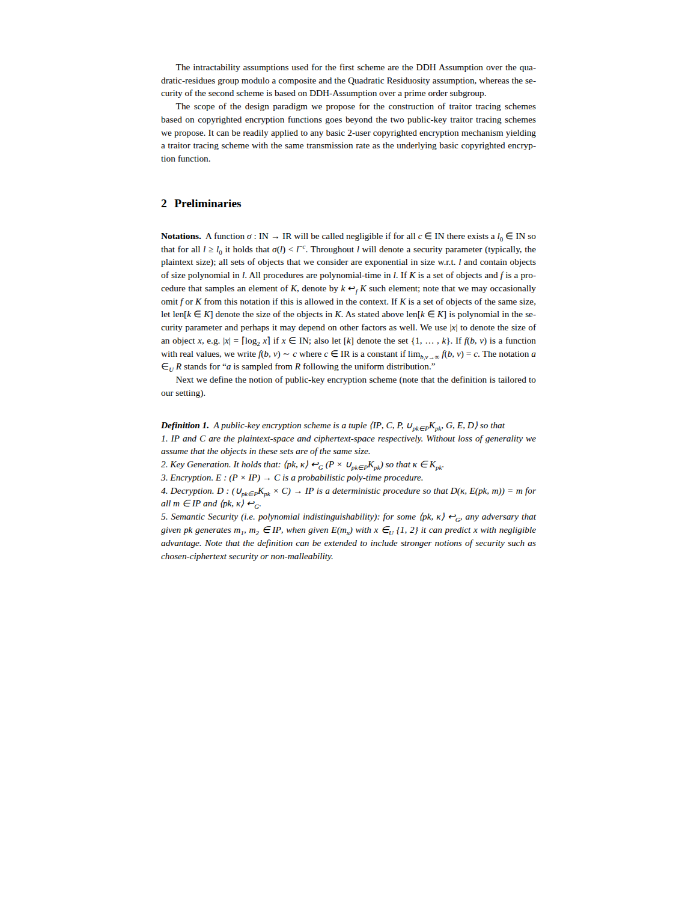The intractability assumptions used for the first scheme are the DDH Assumption over the quadratic-residues group modulo a composite and the Quadratic Residuosity assumption, whereas the security of the second scheme is based on DDH-Assumption over a prime order subgroup.
The scope of the design paradigm we propose for the construction of traitor tracing schemes based on copyrighted encryption functions goes beyond the two public-key traitor tracing schemes we propose. It can be readily applied to any basic 2-user copyrighted encryption mechanism yielding a traitor tracing scheme with the same transmission rate as the underlying basic copyrighted encryption function.
2 Preliminaries
Notations. A function σ : IN → IR will be called negligible if for all c ∈ IN there exists a l0 ∈ IN so that for all l ≥ l0 it holds that σ(l) < l−c. Throughout l will denote a security parameter (typically, the plaintext size); all sets of objects that we consider are exponential in size w.r.t. l and contain objects of size polynomial in l. All procedures are polynomial-time in l. If K is a set of objects and f is a procedure that samples an element of K, denote by k ↩f K such element; note that we may occasionally omit f or K from this notation if this is allowed in the context. If K is a set of objects of the same size, let len[k ∈ K] denote the size of the objects in K. As stated above len[k ∈ K] is polynomial in the security parameter and perhaps it may depend on other factors as well. We use |x| to denote the size of an object x, e.g. |x| = ⌈log2 x⌉ if x ∈ IN; also let [k] denote the set {1, … , k}. If f(b, v) is a function with real values, we write f(b, v) ∼ c where c ∈ IR is a constant if limb,v→∞ f(b, v) = c. The notation a ∈U R stands for “a is sampled from R following the uniform distribution.”
Next we define the notion of public-key encryption scheme (note that the definition is tailored to our setting).
Definition 1. A public-key encryption scheme is a tuple ⟨IP, C, P, ∪pk∈PKpk, G, E, D⟩ so that
1. IP and C are the plaintext-space and ciphertext-space respectively. Without loss of generality we assume that the objects in these sets are of the same size.
2. Key Generation. It holds that: ⟨pk, κ⟩ ↩G (P × ∪pk∈PKpk) so that κ ∈ Kpk.
3. Encryption. E : (P × IP) → C is a probabilistic poly-time procedure.
4. Decryption. D : (∪pk∈PKpk × C) → IP is a deterministic procedure so that D(κ, E(pk, m)) = m for all m ∈ IP and ⟨pk, κ⟩ ↩G.
5. Semantic Security (i.e. polynomial indistinguishability): for some ⟨pk, κ⟩ ↩G, any adversary that given pk generates m1, m2 ∈ IP, when given E(mx) with x ∈U {1, 2} it can predict x with negligible advantage. Note that the definition can be extended to include stronger notions of security such as chosen-ciphertext security or non-malleability.